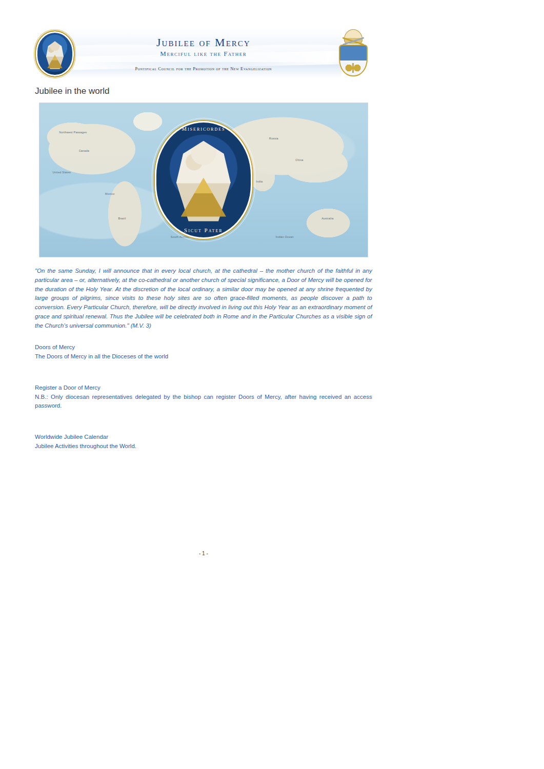Jubilee of Mercy
Merciful like the Father
Pontifical Council for the Promotion of the New Evangelization
Jubilee in the world
Northwest Passages Canada United States Mexico Brazil Iceland Europe Africa Russia China India Australia South Atlantic Ocean Indian Ocean
Misericordes
Sicut Pater
"On the same Sunday, I will announce that in every local church, at the cathedral – the mother church of the faithful in any particular area – or, alternatively, at the co-cathedral or another church of special significance, a Door of Mercy will be opened for the duration of the Holy Year. At the discretion of the local ordinary, a similar door may be opened at any shrine frequented by large groups of pilgrims, since visits to these holy sites are so often grace-filled moments, as people discover a path to conversion. Every Particular Church, therefore, will be directly involved in living out this Holy Year as an extraordinary moment of grace and spiritual renewal. Thus the Jubilee will be celebrated both in Rome and in the Particular Churches as a visible sign of the Church’s universal communion." (M.V. 3)
Doors of Mercy
The Doors of Mercy in all the Dioceses of the world
Register a Door of Mercy
N.B.: Only diocesan representatives delegated by the bishop can register Doors of Mercy, after having received an access password.
Worldwide Jubilee Calendar
Jubilee Activities throughout the World.
- 1 -